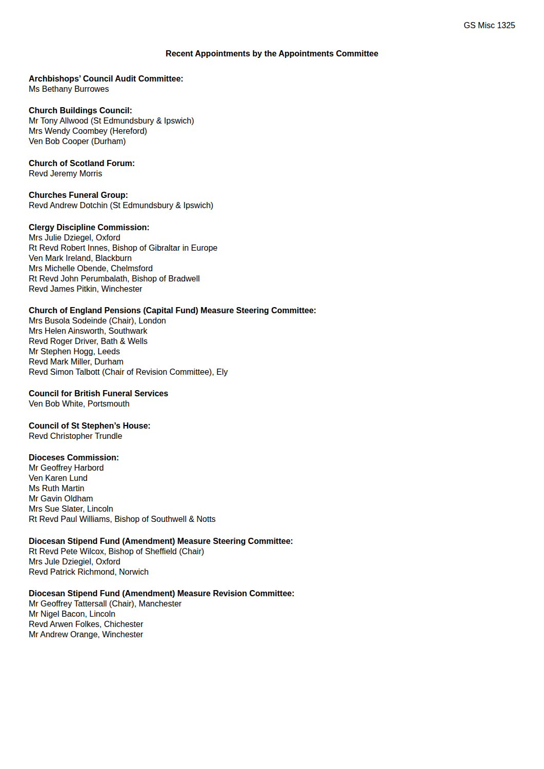GS Misc 1325
Recent Appointments by the Appointments Committee
Archbishops’ Council Audit Committee:
Ms Bethany Burrowes
Church Buildings Council:
Mr Tony Allwood (St Edmundsbury & Ipswich)
Mrs Wendy Coombey (Hereford)
Ven Bob Cooper (Durham)
Church of Scotland Forum:
Revd Jeremy Morris
Churches Funeral Group:
Revd Andrew Dotchin (St Edmundsbury & Ipswich)
Clergy Discipline Commission:
Mrs Julie Dziegel, Oxford
Rt Revd Robert Innes, Bishop of Gibraltar in Europe
Ven Mark Ireland, Blackburn
Mrs Michelle Obende, Chelmsford
Rt Revd John Perumbalath, Bishop of Bradwell
Revd James Pitkin, Winchester
Church of England Pensions (Capital Fund) Measure Steering Committee:
Mrs Busola Sodeinde (Chair), London
Mrs Helen Ainsworth, Southwark
Revd Roger Driver, Bath & Wells
Mr Stephen Hogg, Leeds
Revd Mark Miller, Durham
Revd Simon Talbott (Chair of Revision Committee), Ely
Council for British Funeral Services
Ven Bob White, Portsmouth
Council of St Stephen’s House:
Revd Christopher Trundle
Dioceses Commission:
Mr Geoffrey Harbord
Ven Karen Lund
Ms Ruth Martin
Mr Gavin Oldham
Mrs Sue Slater, Lincoln
Rt Revd Paul Williams, Bishop of Southwell & Notts
Diocesan Stipend Fund (Amendment) Measure Steering Committee:
Rt Revd Pete Wilcox, Bishop of Sheffield (Chair)
Mrs Jule Dziegiel, Oxford
Revd Patrick Richmond, Norwich
Diocesan Stipend Fund (Amendment) Measure Revision Committee:
Mr Geoffrey Tattersall (Chair), Manchester
Mr Nigel Bacon, Lincoln
Revd Arwen Folkes, Chichester
Mr Andrew Orange, Winchester